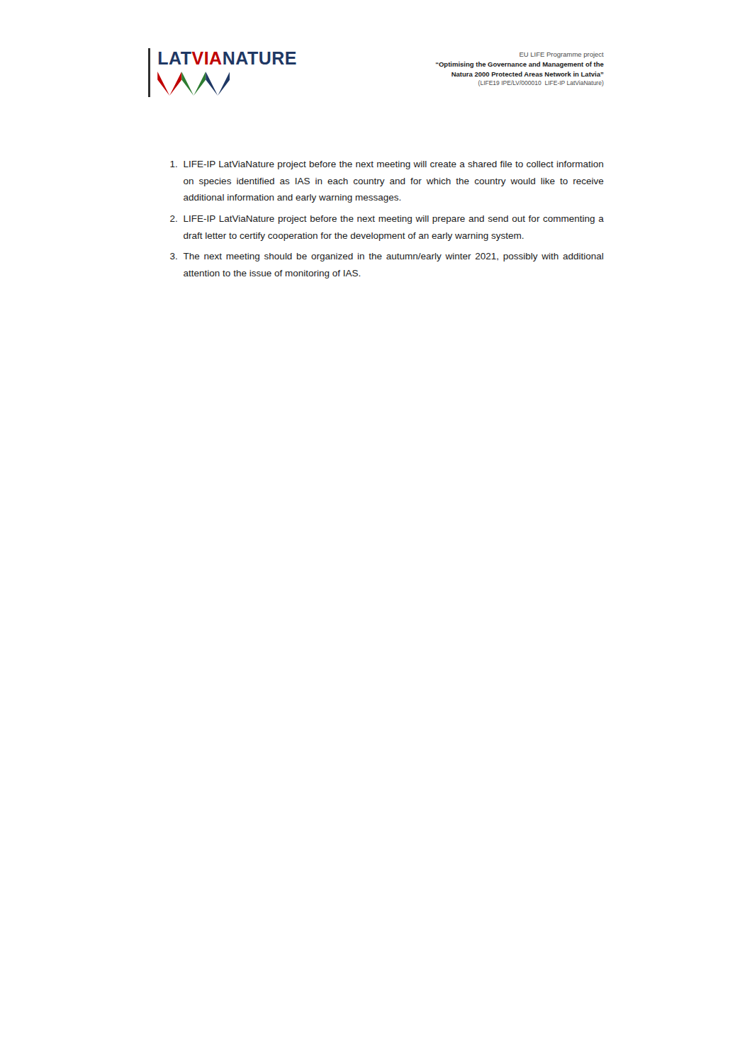LAT VIA NATURE
EU LIFE Programme project
“Optimising the Governance and Management of the
Natura 2000 Protected Areas Network in Latvia”
(LIFE19 IPE/LV/000010 LIFE-IP LatViaNature)
LIFE-IP LatViaNature project before the next meeting will create a shared file to collect information on species identified as IAS in each country and for which the country would like to receive additional information and early warning messages.
LIFE-IP LatViaNature project before the next meeting will prepare and send out for commenting a draft letter to certify cooperation for the development of an early warning system.
The next meeting should be organized in the autumn/early winter 2021, possibly with additional attention to the issue of monitoring of IAS.